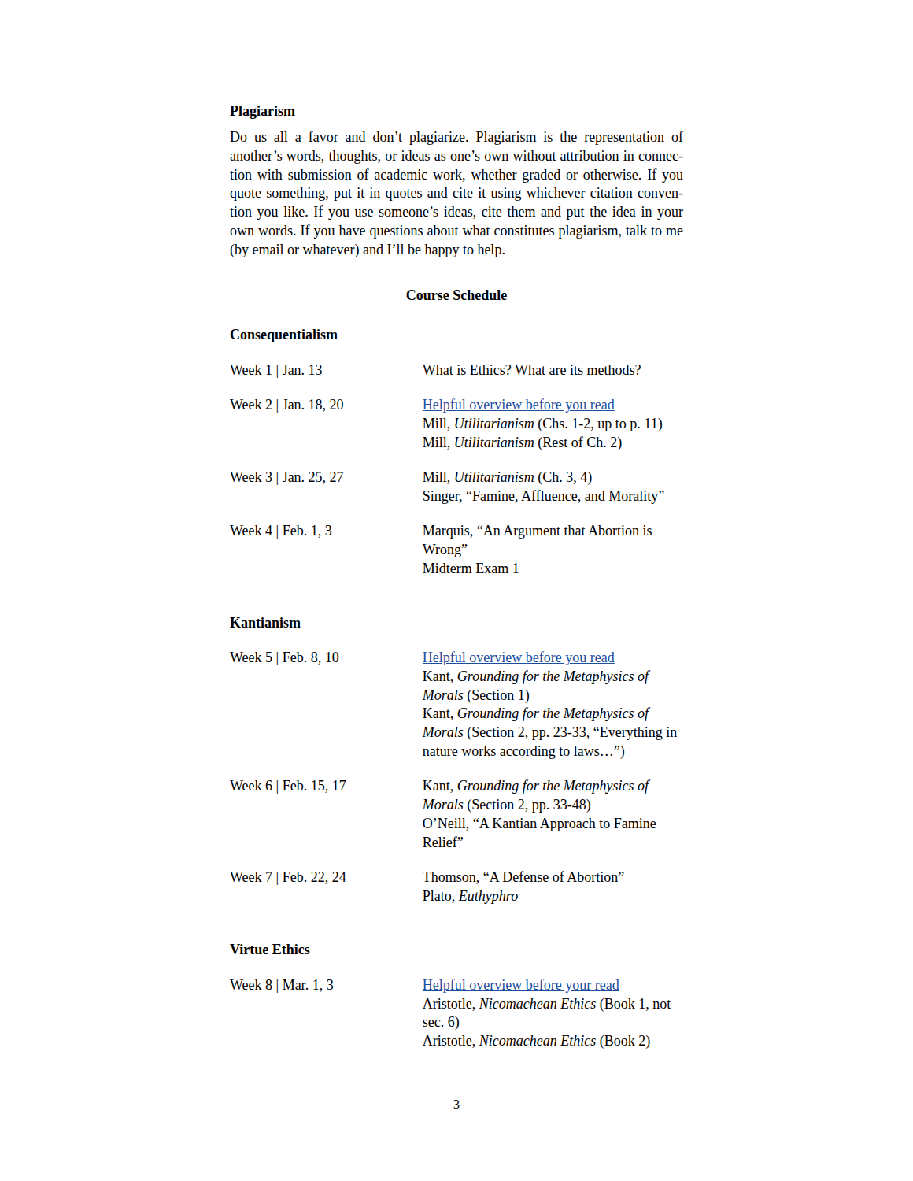Plagiarism
Do us all a favor and don’t plagiarize. Plagiarism is the representation of another’s words, thoughts, or ideas as one’s own without attribution in connection with submission of academic work, whether graded or otherwise. If you quote something, put it in quotes and cite it using whichever citation convention you like. If you use someone’s ideas, cite them and put the idea in your own words. If you have questions about what constitutes plagiarism, talk to me (by email or whatever) and I’ll be happy to help.
Course Schedule
Consequentialism
| Week 1 / Jan. 13 | What is Ethics? What are its methods? |
| Week 2 / Jan. 18, 20 | Helpful overview before you read Mill, Utilitarianism (Chs. 1-2, up to p. 11) Mill, Utilitarianism (Rest of Ch. 2) |
| Week 3 / Jan. 25, 27 | Mill, Utilitarianism (Ch. 3, 4) Singer, “Famine, Affluence, and Morality” |
| Week 4 / Feb. 1, 3 | Marquis, “An Argument that Abortion is Wrong” Midterm Exam 1 |
Kantianism
| Week 5 / Feb. 8, 10 | Helpful overview before you read Kant, Grounding for the Metaphysics of Morals (Section 1) Kant, Grounding for the Metaphysics of Morals (Section 2, pp. 23-33, “Everything in nature works according to laws…”) |
| Week 6 / Feb. 15, 17 | Kant, Grounding for the Metaphysics of Morals (Section 2, pp. 33-48) O’Neill, “A Kantian Approach to Famine Relief” |
| Week 7 / Feb. 22, 24 | Thomson, “A Defense of Abortion” Plato, Euthyphro |
Virtue Ethics
| Week 8 / Mar. 1, 3 | Helpful overview before your read Aristotle, Nicomachean Ethics (Book 1, not sec. 6) Aristotle, Nicomachean Ethics (Book 2) |
3